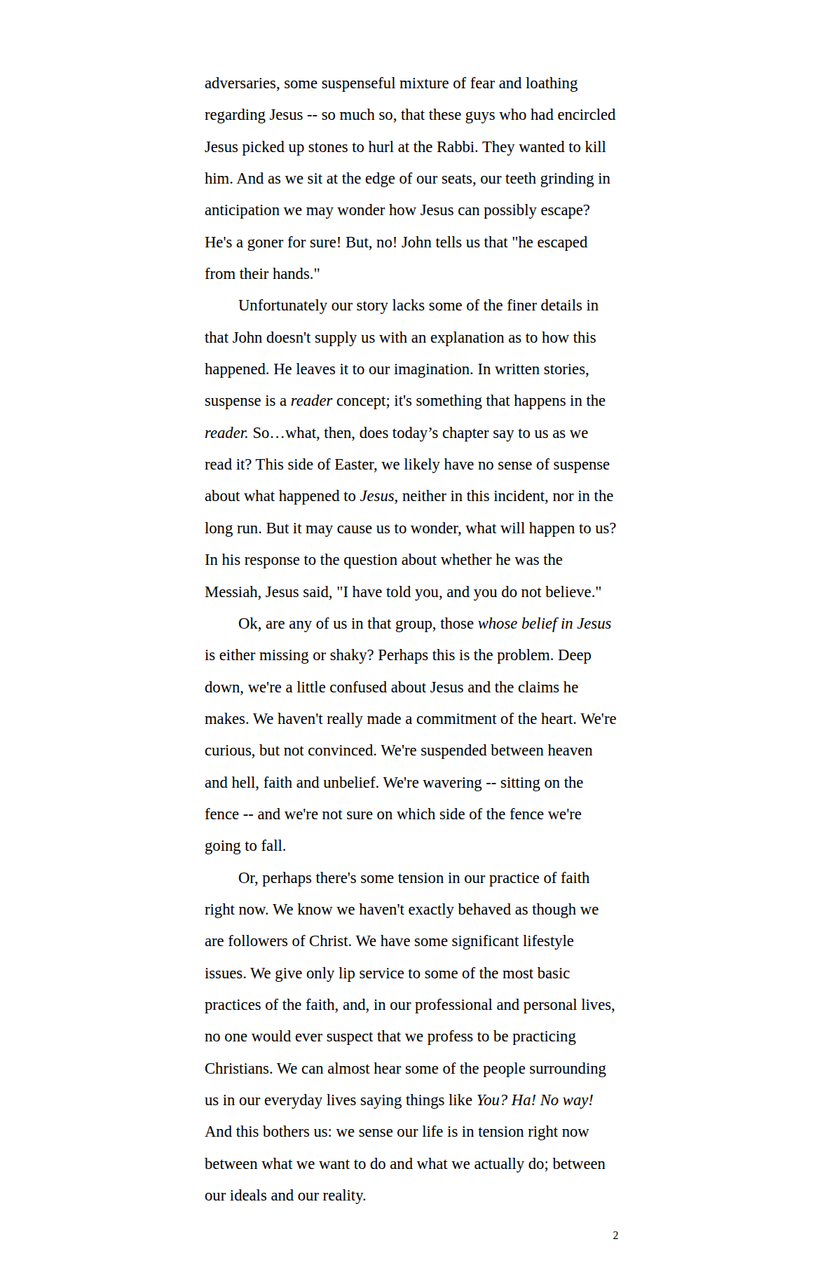adversaries, some suspenseful mixture of fear and loathing regarding Jesus -- so much so, that these guys who had encircled Jesus picked up stones to hurl at the Rabbi. They wanted to kill him. And as we sit at the edge of our seats, our teeth grinding in anticipation we may wonder how Jesus can possibly escape? He's a goner for sure! But, no! John tells us that "he escaped from their hands."
Unfortunately our story lacks some of the finer details in that John doesn't supply us with an explanation as to how this happened. He leaves it to our imagination. In written stories, suspense is a reader concept; it's something that happens in the reader. So…what, then, does today’s chapter say to us as we read it? This side of Easter, we likely have no sense of suspense about what happened to Jesus, neither in this incident, nor in the long run. But it may cause us to wonder, what will happen to us? In his response to the question about whether he was the Messiah, Jesus said, "I have told you, and you do not believe."
Ok, are any of us in that group, those whose belief in Jesus is either missing or shaky? Perhaps this is the problem. Deep down, we're a little confused about Jesus and the claims he makes. We haven't really made a commitment of the heart. We're curious, but not convinced. We're suspended between heaven and hell, faith and unbelief. We're wavering -- sitting on the fence -- and we're not sure on which side of the fence we're going to fall.
Or, perhaps there's some tension in our practice of faith right now. We know we haven't exactly behaved as though we are followers of Christ. We have some significant lifestyle issues. We give only lip service to some of the most basic practices of the faith, and, in our professional and personal lives, no one would ever suspect that we profess to be practicing Christians. We can almost hear some of the people surrounding us in our everyday lives saying things like You? Ha! No way! And this bothers us: we sense our life is in tension right now between what we want to do and what we actually do; between our ideals and our reality.
2